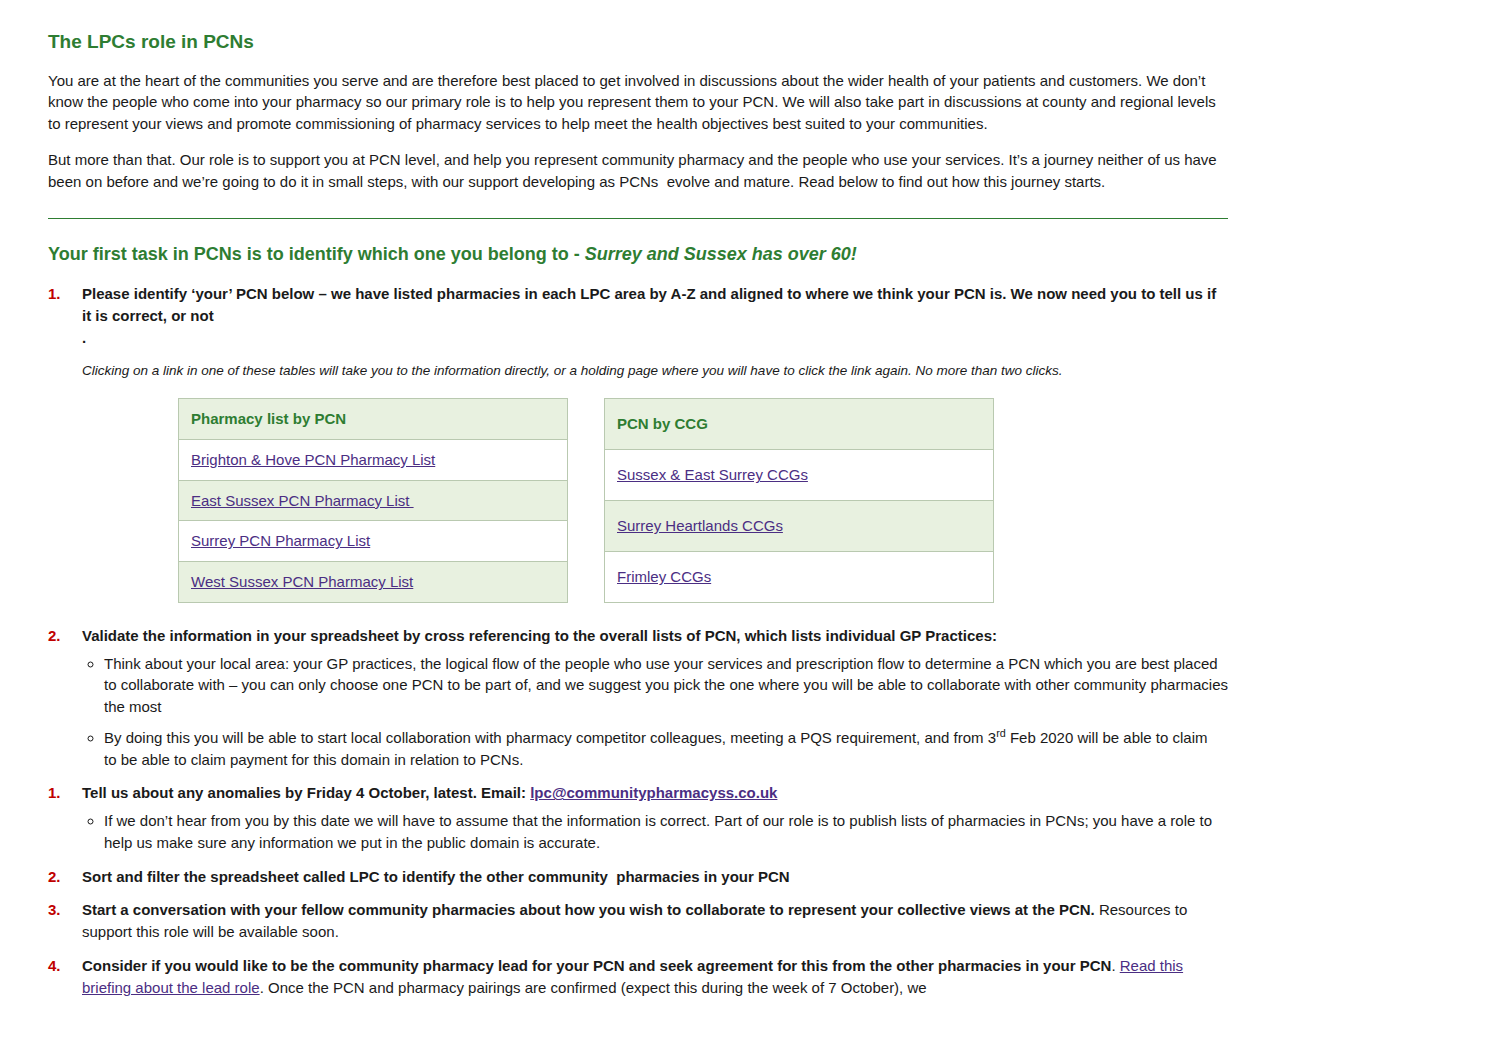The LPCs role in PCNs
You are at the heart of the communities you serve and are therefore best placed to get involved in discussions about the wider health of your patients and customers. We don’t know the people who come into your pharmacy so our primary role is to help you represent them to your PCN. We will also take part in discussions at county and regional levels to represent your views and promote commissioning of pharmacy services to help meet the health objectives best suited to your communities.
But more than that. Our role is to support you at PCN level, and help you represent community pharmacy and the people who use your services. It’s a journey neither of us have been on before and we’re going to do it in small steps, with our support developing as PCNs evolve and mature. Read below to find out how this journey starts.
Your first task in PCNs is to identify which one you belong to - Surrey and Sussex has over 60!
Please identify ‘your’ PCN below – we have listed pharmacies in each LPC area by A-Z and aligned to where we think your PCN is. We now need you to tell us if it is correct, or not.
Clicking on a link in one of these tables will take you to the information directly, or a holding page where you will have to click the link again. No more than two clicks.
| Pharmacy list by PCN |
| Brighton & Hove PCN Pharmacy List |
| East Sussex PCN Pharmacy List |
| Surrey PCN Pharmacy List |
| West Sussex PCN Pharmacy List |
| PCN by CCG |
| Sussex & East Surrey CCGs |
| Surrey Heartlands CCGs |
| Frimley CCGs |
Validate the information in your spreadsheet by cross referencing to the overall lists of PCN, which lists individual GP Practices:
Think about your local area: your GP practices, the logical flow of the people who use your services and prescription flow to determine a PCN which you are best placed to collaborate with – you can only choose one PCN to be part of, and we suggest you pick the one where you will be able to collaborate with other community pharmacies the most
By doing this you will be able to start local collaboration with pharmacy competitor colleagues, meeting a PQS requirement, and from 3rd Feb 2020 will be able to claim to be able to claim payment for this domain in relation to PCNs.
Tell us about any anomalies by Friday 4 October, latest. Email: lpc@communitypharmacyss.co.uk
If we don’t hear from you by this date we will have to assume that the information is correct. Part of our role is to publish lists of pharmacies in PCNs; you have a role to help us make sure any information we put in the public domain is accurate.
Sort and filter the spreadsheet called LPC to identify the other community pharmacies in your PCN
Start a conversation with your fellow community pharmacies about how you wish to collaborate to represent your collective views at the PCN. Resources to support this role will be available soon.
Consider if you would like to be the community pharmacy lead for your PCN and seek agreement for this from the other pharmacies in your PCN. Read this briefing about the lead role. Once the PCN and pharmacy pairings are confirmed (expect this during the week of 7 October), we